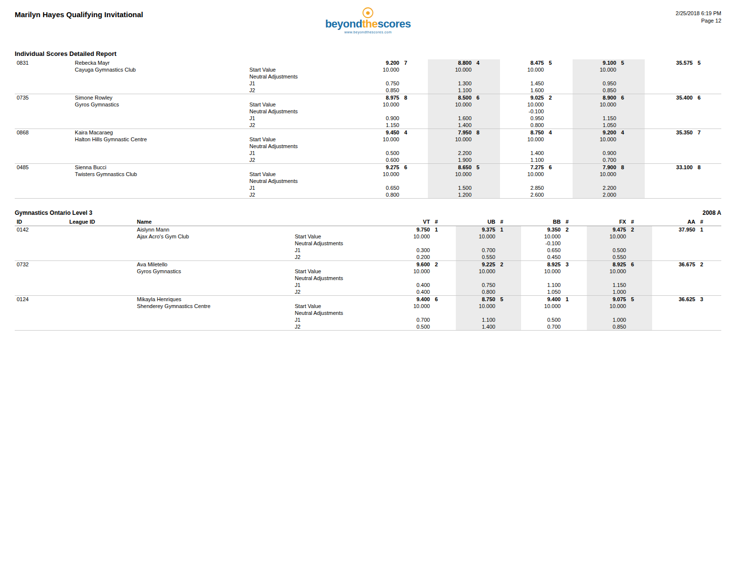Marilyn Hayes Qualifying Invitational
⦿
beyondthescores
www.beyondthescores.com
2/25/2018 6:19 PM
Page 12
Individual Scores Detailed Report
| 0831 | Rebecka Mayr | | 9.200 | 7 | 8.800 | 4 | 8.475 | 5 | 9.100 | 5 | 35.575 | 5 |
| | Cayuga Gymnastics Club | Start Value | 10.000 | | 10.000 | | 10.000 | | 10.000 | | | |
| | | Neutral Adjustments | | | | | | | | | | |
| | | J1 | 0.750 | | 1.300 | | 1.450 | | 0.950 | | | |
| | | J2 | 0.850 | | 1.100 | | 1.600 | | 0.850 | | | |
| 0735 | Simone Rowley | | 8.975 | 8 | 8.500 | 6 | 9.025 | 2 | 8.900 | 6 | 35.400 | 6 |
| | Gyros Gymnastics | Start Value | 10.000 | | 10.000 | | 10.000 | | 10.000 | | | |
| | | Neutral Adjustments | | | | | -0.100 | | | | | |
| | | J1 | 0.900 | | 1.600 | | 0.950 | | 1.150 | | | |
| | | J2 | 1.150 | | 1.400 | | 0.800 | | 1.050 | | | |
| 0868 | Kaira Macaraeg | | 9.450 | 4 | 7.950 | 8 | 8.750 | 4 | 9.200 | 4 | 35.350 | 7 |
| | Halton Hills Gymnastic Centre | Start Value | 10.000 | | 10.000 | | 10.000 | | 10.000 | | | |
| | | Neutral Adjustments | | | | | | | | | | |
| | | J1 | 0.500 | | 2.200 | | 1.400 | | 0.900 | | | |
| | | J2 | 0.600 | | 1.900 | | 1.100 | | 0.700 | | | |
| 0485 | Sienna Bucci | | 9.275 | 6 | 8.650 | 5 | 7.275 | 6 | 7.900 | 8 | 33.100 | 8 |
| | Twisters Gymnastics Club | Start Value | 10.000 | | 10.000 | | 10.000 | | 10.000 | | | |
| | | Neutral Adjustments | | | | | | | | | | |
| | | J1 | 0.650 | | 1.500 | | 2.850 | | 2.200 | | | |
| | | J2 | 0.800 | | 1.200 | | 2.600 | | 2.000 | | | |
Gymnastics Ontario Level 3 2008 A
| ID | League ID | Name | | VT | # | UB | # | BB | # | FX | # | AA | # |
| --- | --- | --- | --- | --- | --- | --- | --- | --- | --- | --- | --- | --- | --- |
| 0142 | | Aislynn Mann | | 9.750 | 1 | 9.375 | 1 | 9.350 | 2 | 9.475 | 2 | 37.950 | 1 |
| | | Ajax Acro's Gym Club | Start Value | 10.000 | | 10.000 | | 10.000 | | 10.000 | | | |
| | | | Neutral Adjustments | | | | | -0.100 | | | | | |
| | | | J1 | 0.300 | | 0.700 | | 0.650 | | 0.500 | | | |
| | | | J2 | 0.200 | | 0.550 | | 0.450 | | 0.550 | | | |
| 0732 | | Ava Miletello | | 9.600 | 2 | 9.225 | 2 | 8.925 | 3 | 8.925 | 6 | 36.675 | 2 |
| | | Gyros Gymnastics | Start Value | 10.000 | | 10.000 | | 10.000 | | 10.000 | | | |
| | | | Neutral Adjustments | | | | | | | | | | |
| | | | J1 | 0.400 | | 0.750 | | 1.100 | | 1.150 | | | |
| | | | J2 | 0.400 | | 0.800 | | 1.050 | | 1.000 | | | |
| 0124 | | Mikayla Henriques | | 9.400 | 6 | 8.750 | 5 | 9.400 | 1 | 9.075 | 5 | 36.625 | 3 |
| | | Shenderey Gymnastics Centre | Start Value | 10.000 | | 10.000 | | 10.000 | | 10.000 | | | |
| | | | Neutral Adjustments | | | | | | | | | | |
| | | | J1 | 0.700 | | 1.100 | | 0.500 | | 1.000 | | | |
| | | | J2 | 0.500 | | 1.400 | | 0.700 | | 0.850 | | | |